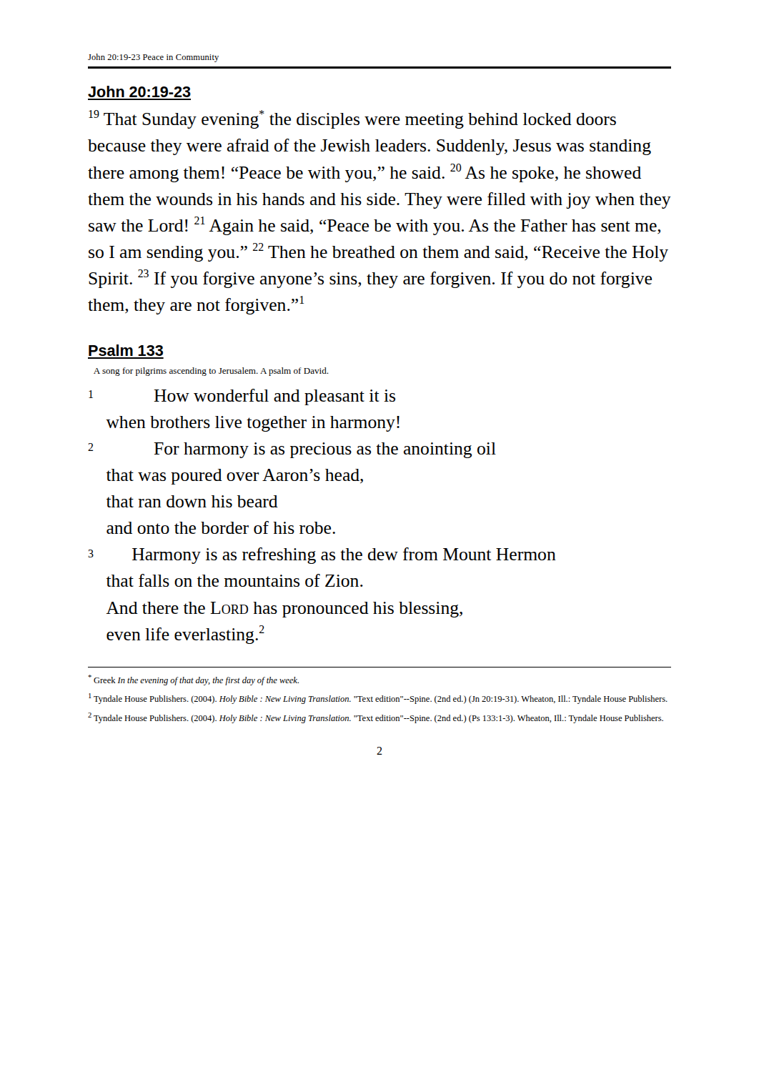John 20:19-23 Peace in Community
John 20:19-23
19 That Sunday evening* the disciples were meeting behind locked doors because they were afraid of the Jewish leaders. Suddenly, Jesus was standing there among them! “Peace be with you,” he said. 20 As he spoke, he showed them the wounds in his hands and his side. They were filled with joy when they saw the Lord! 21 Again he said, “Peace be with you. As the Father has sent me, so I am sending you.” 22 Then he breathed on them and said, “Receive the Holy Spirit. 23 If you forgive anyone’s sins, they are forgiven. If you do not forgive them, they are not forgiven.”1
Psalm 133
A song for pilgrims ascending to Jerusalem. A psalm of David.
1
How wonderful and pleasant it is when brothers live together in harmony!
2
For harmony is as precious as the anointing oil that was poured over Aaron’s head, that ran down his beard and onto the border of his robe.
3
Harmony is as refreshing as the dew from Mount Hermon that falls on the mountains of Zion. And there the Lord has pronounced his blessing, even life everlasting.2
*Greek In the evening of that day, the first day of the week.
1 Tyndale House Publishers. (2004). Holy Bible : New Living Translation. "Text edition"--Spine. (2nd ed.) (Jn 20:19-31). Wheaton, Ill.: Tyndale House Publishers.
2 Tyndale House Publishers. (2004). Holy Bible : New Living Translation. "Text edition"--Spine. (2nd ed.) (Ps 133:1-3). Wheaton, Ill.: Tyndale House Publishers.
2